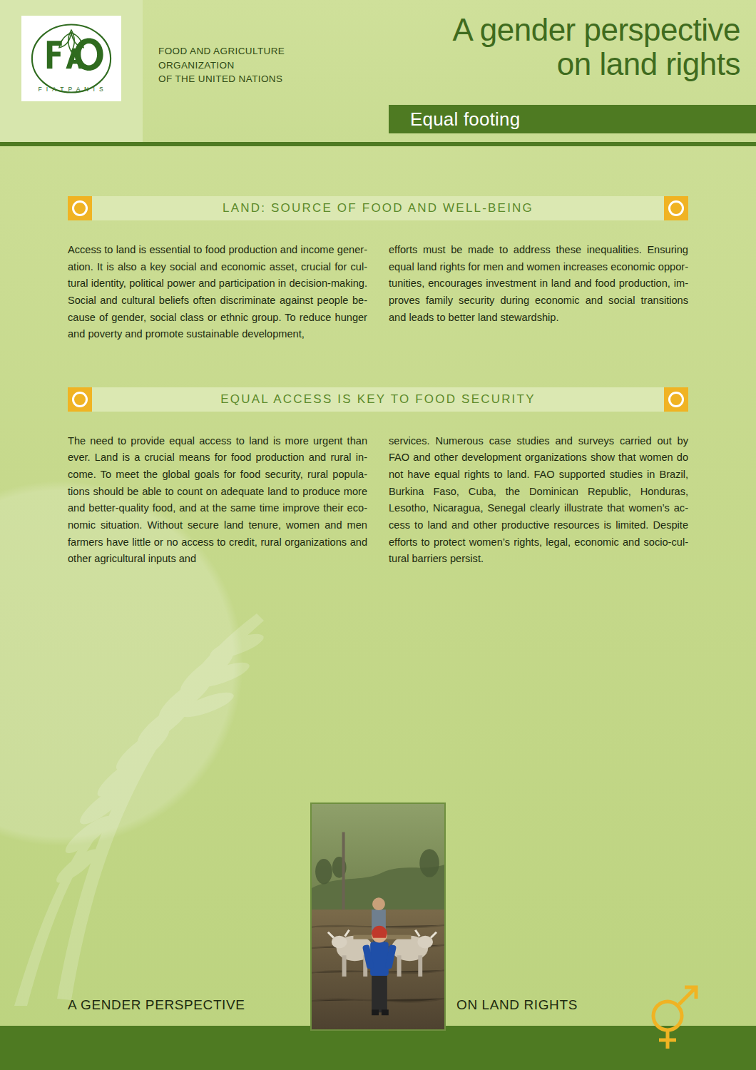F I A T P A N I S
FOOD AND AGRICULTURE
ORGANIZATION
OF THE UNITED NATIONS
A gender perspective
on land rights
Equal footing
Land: source of food and well-being
Access to land is essential to food production and income generation. It is also a key social and economic asset, crucial for cultural identity, political power and participation in decision-making. Social and cultural beliefs often discriminate against people because of gender, social class or ethnic group. To reduce hunger and poverty and promote sustainable development,
efforts must be made to address these inequalities. Ensuring equal land rights for men and women increases economic opportunities, encourages investment in land and food production, improves family security during economic and social transitions and leads to better land stewardship.
Equal access is key to food security
The need to provide equal access to land is more urgent than ever. Land is a crucial means for food production and rural income. To meet the global goals for food security, rural populations should be able to count on adequate land to produce more and better-quality food, and at the same time improve their economic situation. Without secure land tenure, women and men farmers have little or no access to credit, rural organizations and other agricultural inputs and
services. Numerous case studies and surveys carried out by FAO and other development organizations show that women do not have equal rights to land. FAO supported studies in Brazil, Burkina Faso, Cuba, the Dominican Republic, Honduras, Lesotho, Nicaragua, Senegal clearly illustrate that women’s access to land and other productive resources is limited. Despite efforts to protect women’s rights, legal, economic and socio-cultural barriers persist.
A GENDER PERSPECTIVE ON LAND RIGHTS